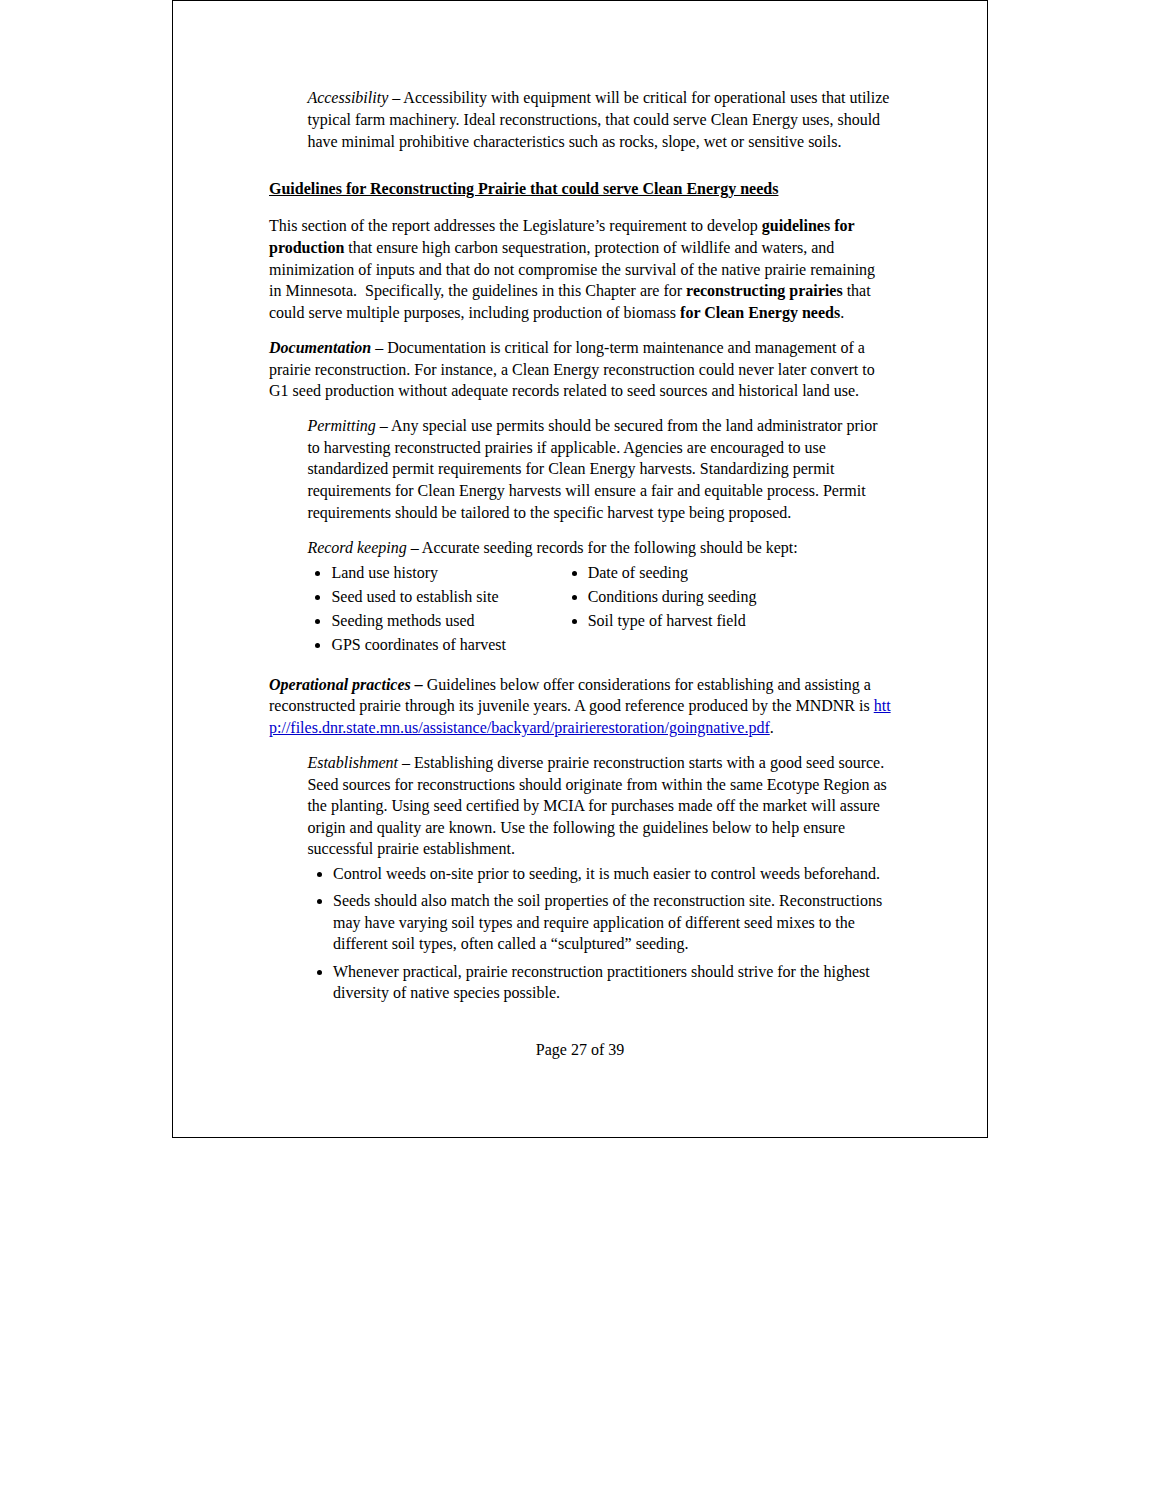Accessibility – Accessibility with equipment will be critical for operational uses that utilize typical farm machinery. Ideal reconstructions, that could serve Clean Energy uses, should have minimal prohibitive characteristics such as rocks, slope, wet or sensitive soils.
Guidelines for Reconstructing Prairie that could serve Clean Energy needs
This section of the report addresses the Legislature’s requirement to develop guidelines for production that ensure high carbon sequestration, protection of wildlife and waters, and minimization of inputs and that do not compromise the survival of the native prairie remaining in Minnesota. Specifically, the guidelines in this Chapter are for reconstructing prairies that could serve multiple purposes, including production of biomass for Clean Energy needs.
Documentation – Documentation is critical for long-term maintenance and management of a prairie reconstruction. For instance, a Clean Energy reconstruction could never later convert to G1 seed production without adequate records related to seed sources and historical land use.
Permitting – Any special use permits should be secured from the land administrator prior to harvesting reconstructed prairies if applicable. Agencies are encouraged to use standardized permit requirements for Clean Energy harvests. Standardizing permit requirements for Clean Energy harvests will ensure a fair and equitable process. Permit requirements should be tailored to the specific harvest type being proposed.
Record keeping – Accurate seeding records for the following should be kept:
Land use history
Seed used to establish site
Seeding methods used
GPS coordinates of harvest
Date of seeding
Conditions during seeding
Soil type of harvest field
Operational practices – Guidelines below offer considerations for establishing and assisting a reconstructed prairie through its juvenile years. A good reference produced by the MNDNR is http://files.dnr.state.mn.us/assistance/backyard/prairierestoration/goingnative.pdf.
Establishment – Establishing diverse prairie reconstruction starts with a good seed source. Seed sources for reconstructions should originate from within the same Ecotype Region as the planting. Using seed certified by MCIA for purchases made off the market will assure origin and quality are known. Use the following the guidelines below to help ensure successful prairie establishment.
Control weeds on-site prior to seeding, it is much easier to control weeds beforehand.
Seeds should also match the soil properties of the reconstruction site. Reconstructions may have varying soil types and require application of different seed mixes to the different soil types, often called a “sculptured” seeding.
Whenever practical, prairie reconstruction practitioners should strive for the highest diversity of native species possible.
Page 27 of 39